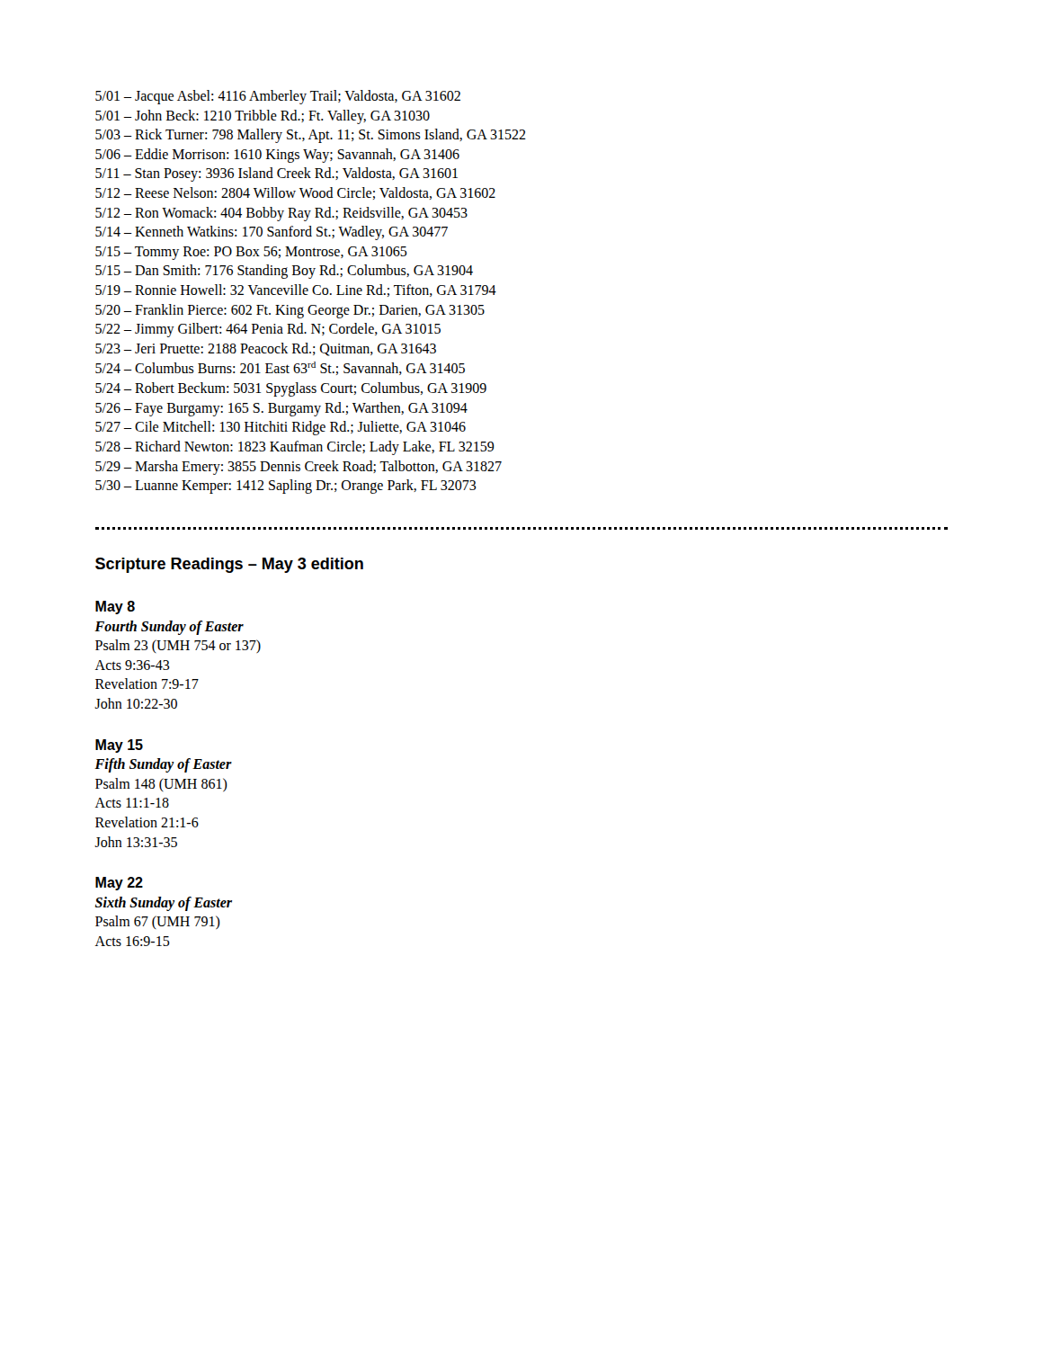5/01 – Jacque Asbel: 4116 Amberley Trail; Valdosta, GA 31602
5/01 – John Beck: 1210 Tribble Rd.; Ft. Valley, GA 31030
5/03 – Rick Turner: 798 Mallery St., Apt. 11; St. Simons Island, GA 31522
5/06 – Eddie Morrison: 1610 Kings Way; Savannah, GA 31406
5/11 – Stan Posey: 3936 Island Creek Rd.; Valdosta, GA 31601
5/12 – Reese Nelson: 2804 Willow Wood Circle; Valdosta, GA 31602
5/12 – Ron Womack: 404 Bobby Ray Rd.; Reidsville, GA 30453
5/14 – Kenneth Watkins: 170 Sanford St.; Wadley, GA 30477
5/15 – Tommy Roe: PO Box 56; Montrose, GA 31065
5/15 – Dan Smith: 7176 Standing Boy Rd.; Columbus, GA 31904
5/19 – Ronnie Howell: 32 Vanceville Co. Line Rd.; Tifton, GA 31794
5/20 – Franklin Pierce: 602 Ft. King George Dr.; Darien, GA 31305
5/22 – Jimmy Gilbert: 464 Penia Rd. N; Cordele, GA 31015
5/23 – Jeri Pruette: 2188 Peacock Rd.; Quitman, GA 31643
5/24 – Columbus Burns: 201 East 63rd St.; Savannah, GA 31405
5/24 – Robert Beckum: 5031 Spyglass Court; Columbus, GA 31909
5/26 – Faye Burgamy: 165 S. Burgamy Rd.; Warthen, GA 31094
5/27 – Cile Mitchell: 130 Hitchiti Ridge Rd.; Juliette, GA 31046
5/28 – Richard Newton: 1823 Kaufman Circle; Lady Lake, FL 32159
5/29 – Marsha Emery: 3855 Dennis Creek Road; Talbotton, GA 31827
5/30 – Luanne Kemper: 1412 Sapling Dr.; Orange Park, FL 32073
Scripture Readings – May 3 edition
May 8
Fourth Sunday of Easter
Psalm 23 (UMH 754 or 137)
Acts 9:36-43
Revelation 7:9-17
John 10:22-30
May 15
Fifth Sunday of Easter
Psalm 148 (UMH 861)
Acts 11:1-18
Revelation 21:1-6
John 13:31-35
May 22
Sixth Sunday of Easter
Psalm 67 (UMH 791)
Acts 16:9-15